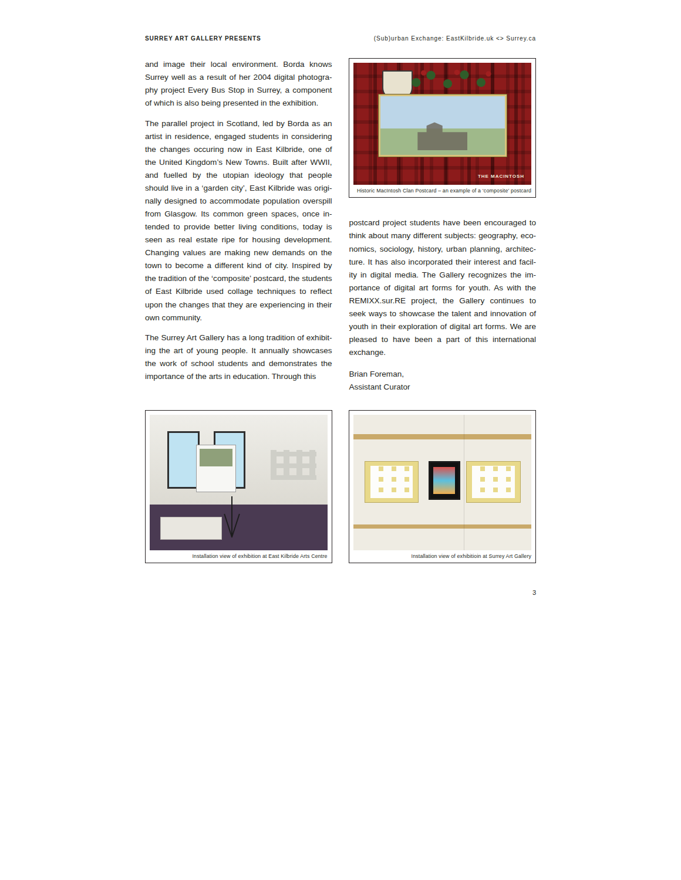SURREY ART GALLERY PRESENTS
(Sub)urban Exchange: EastKilbride.uk <> Surrey.ca
and image their local environment. Borda knows Surrey well as a result of her 2004 digital photography project Every Bus Stop in Surrey, a component of which is also being presented in the exhibition.
The parallel project in Scotland, led by Borda as an artist in residence, engaged students in considering the changes occuring now in East Kilbride, one of the United Kingdom’s New Towns. Built after WWII, and fuelled by the utopian ideology that people should live in a ‘garden city’, East Kilbride was originally designed to accommodate population overspill from Glasgow. Its common green spaces, once intended to provide better living conditions, today is seen as real estate ripe for housing development. Changing values are making new demands on the town to become a different kind of city. Inspired by the tradition of the ‘composite’ postcard, the students of East Kilbride used collage techniques to reflect upon the changes that they are experiencing in their own community.
The Surrey Art Gallery has a long tradition of exhibiting the art of young people. It annually showcases the work of school students and demonstrates the importance of the arts in education. Through this
THE MACINTOSH
Historic MacIntosh Clan Postcard – an example of a ‘composite’ postcard
postcard project students have been encouraged to think about many different subjects: geography, economics, sociology, history, urban planning, architecture. It has also incorporated their interest and facility in digital media. The Gallery recognizes the importance of digital art forms for youth. As with the REMIXX.sur.RE project, the Gallery continues to seek ways to showcase the talent and innovation of youth in their exploration of digital art forms. We are pleased to have been a part of this international exchange.
Brian Foreman,
Assistant Curator
Installation view of exhibition at East Kilbride Arts Centre
Installation view of exhibitioin at Surrey Art Gallery
3